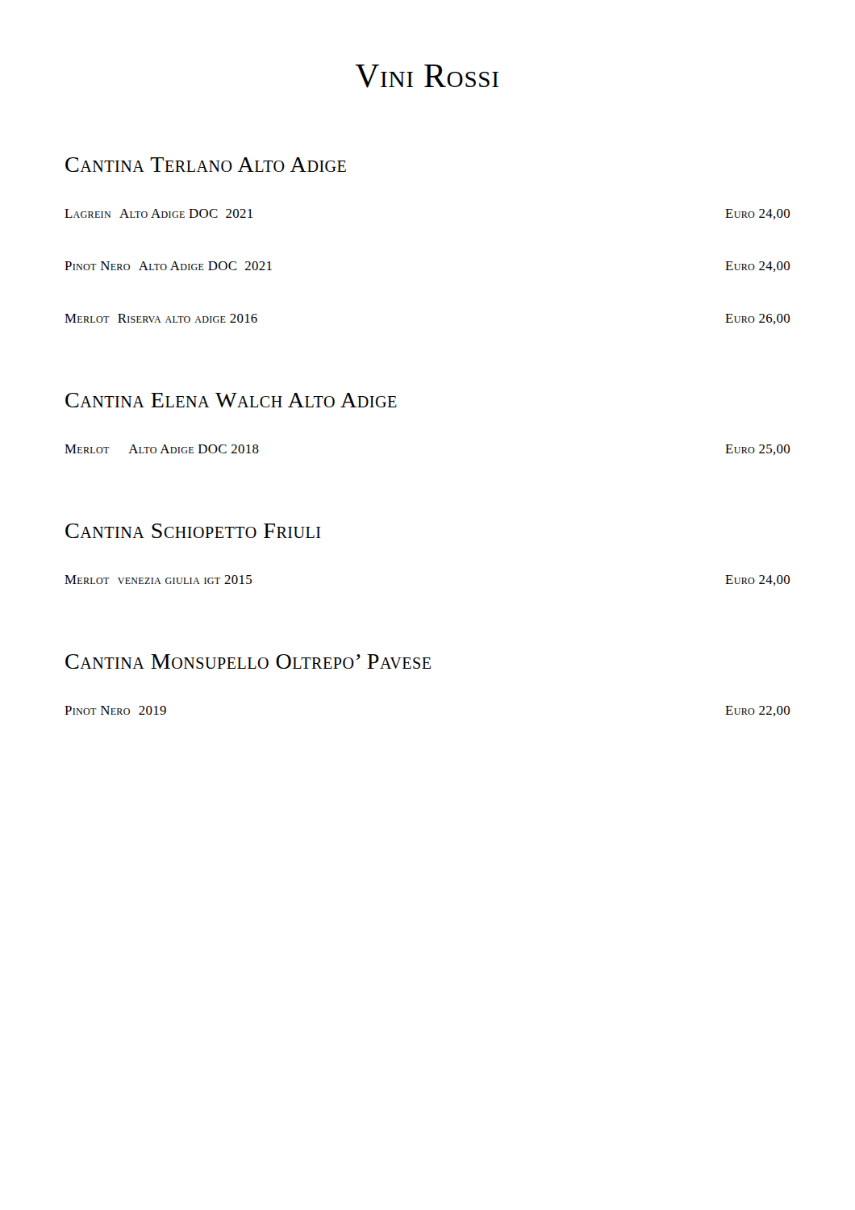Vini Rossi
Cantina Terlano Alto Adige
Lagrein Alto Adige DOC 2021 Euro 24,00
Pinot Nero Alto Adige DOC 2021 Euro 24,00
Merlot Riserva alto adige 2016 Euro 26,00
Cantina Elena Walch Alto Adige
Merlot Alto Adige DOC 2018 Euro 25,00
Cantina Schiopetto Friuli
Merlot venezia giulia igt 2015 Euro 24,00
Cantina Monsupello Oltrepo’ Pavese
Pinot Nero 2019 Euro 22,00